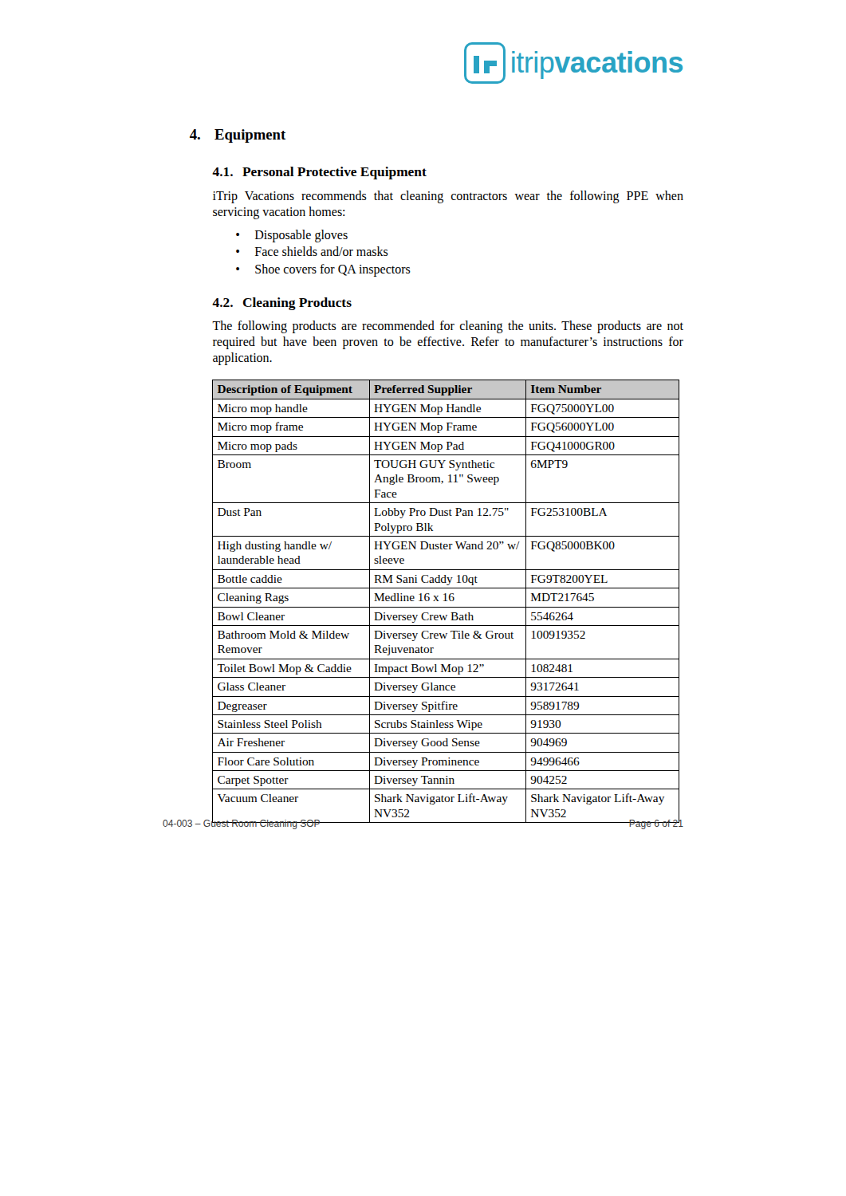itrip vacations
4. Equipment
4.1. Personal Protective Equipment
iTrip Vacations recommends that cleaning contractors wear the following PPE when servicing vacation homes:
Disposable gloves
Face shields and/or masks
Shoe covers for QA inspectors
4.2. Cleaning Products
The following products are recommended for cleaning the units. These products are not required but have been proven to be effective. Refer to manufacturer’s instructions for application.
| Description of Equipment | Preferred Supplier | Item Number |
| --- | --- | --- |
| Micro mop handle | HYGEN Mop Handle | FGQ75000YL00 |
| Micro mop frame | HYGEN Mop Frame | FGQ56000YL00 |
| Micro mop pads | HYGEN Mop Pad | FGQ41000GR00 |
| Broom | TOUGH GUY Synthetic Angle Broom, 11" Sweep Face | 6MPT9 |
| Dust Pan | Lobby Pro Dust Pan 12.75" Polypro Blk | FG253100BLA |
| High dusting handle w/ launderable head | HYGEN Duster Wand 20” w/ sleeve | FGQ85000BK00 |
| Bottle caddie | RM Sani Caddy 10qt | FG9T8200YEL |
| Cleaning Rags | Medline 16 x 16 | MDT217645 |
| Bowl Cleaner | Diversey Crew Bath | 5546264 |
| Bathroom Mold & Mildew Remover | Diversey Crew Tile & Grout Rejuvenator | 100919352 |
| Toilet Bowl Mop & Caddie | Impact Bowl Mop 12” | 1082481 |
| Glass Cleaner | Diversey Glance | 93172641 |
| Degreaser | Diversey Spitfire | 95891789 |
| Stainless Steel Polish | Scrubs Stainless Wipe | 91930 |
| Air Freshener | Diversey Good Sense | 904969 |
| Floor Care Solution | Diversey Prominence | 94996466 |
| Carpet Spotter | Diversey Tannin | 904252 |
| Vacuum Cleaner | Shark Navigator Lift-Away NV352 | Shark Navigator Lift-Away NV352 |
04-003 – Guest Room Cleaning SOP Page 6 of 21